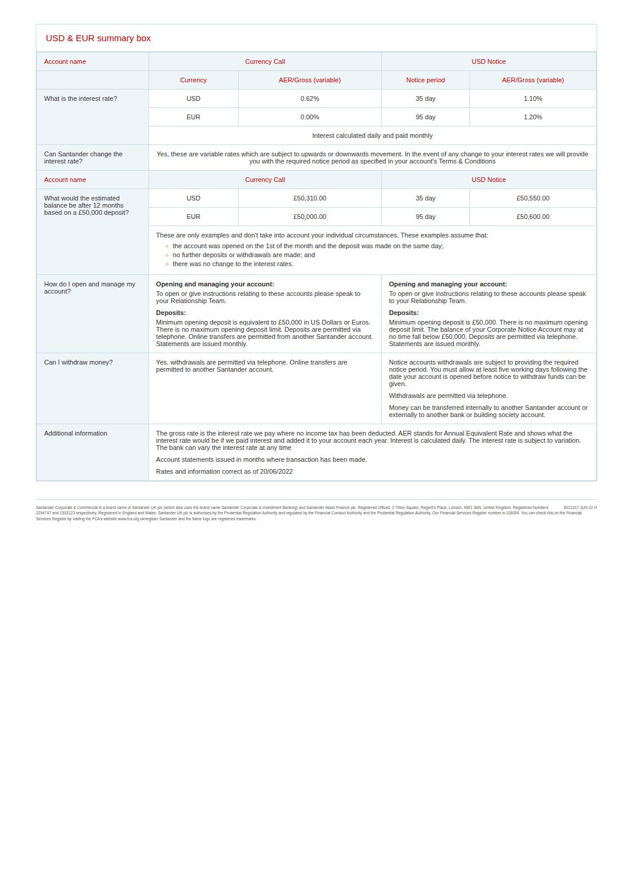USD & EUR summary box
| Account name | Currency Call | USD Notice |
| | Currency | AER/Gross (variable) | Notice period | AER/Gross (variable) |
| What is the interest rate? | USD | 0.62% | 35 day | 1.10% |
| EUR | 0.00% | 95 day | 1.20% |
| Interest calculated daily and paid monthly |
| Can Santander change the interest rate? | Yes, these are variable rates which are subject to upwards or downwards movement. In the event of any change to your interest rates we will provide you with the required notice period as specified in your account's Terms & Conditions |
| Account name | Currency Call | USD Notice |
| What would the estimated balance be after 12 months based on a £50,000 deposit? | USD | £50,310.00 | 35 day | £50,550.00 |
| EUR | £50,000.00 | 95 day | £50,600.00 |
| These are only examples and don't take into account your individual circumstances. These examples assume that: the account was opened on the 1st of the month and the deposit was made on the same day; no further deposits or withdrawals are made; and there was no change to the interest rates. |
| How do I open and manage my account? | Opening and managing your account: To open or give instructions relating to these accounts please speak to your Relationship Team. Deposits: Minimum opening deposit is equivalent to £50,000 in US Dollars or Euros. There is no maximum opening deposit limit. Deposits are permitted via telephone. Online transfers are permitted from another Santander account. Statements are issued monthly. | Opening and managing your account: To open or give instructions relating to these accounts please speak to your Relationship Team. Deposits: Minimum opening deposit is £50,000. There is no maximum opening deposit limit. The balance of your Corporate Notice Account may at no time fall below £50,000. Deposits are permitted via telephone. Statements are issued monthly. |
| Can I withdraw money? | Yes, withdrawals are permitted via telephone. Online transfers are permitted to another Santander account. | Notice accounts withdrawals are subject to providing the required notice period. You must allow at least five working days following the date your account is opened before notice to withdraw funds can be given. Withdrawals are permitted via telephone. Money can be transferred internally to another Santander account or externally to another bank or building society account. |
| Additional information | The gross rate is the interest rate we pay where no income tax has been deducted. AER stands for Annual Equivalent Rate and shows what the interest rate would be if we paid interest and added it to your account each year. Interest is calculated daily. The interest rate is subject to variation. The bank can vary the interest rate at any time Account statements issued in months where transaction has been made. Rates and information correct as of 20/06/2022 |
6021017 JUN 22 H Santander Corporate & Commercial is a brand name of Santander UK plc (which also uses the brand name Santander Corporate & Investment Banking) and Santander Asset Finance plc. Registered Offices: 2 Triton Square, Regent's Place, London, NW1 3AN, United Kingdom. Registered Numbers 2294747 and 1533123 respectively. Registered in England and Wales. Santander UK plc is authorised by the Prudential Regulation Authority and regulated by the Financial Conduct Authority and the Prudential Regulation Authority. Our Financial Services Register number is 106054. You can check this on the Financial Services Register by visiting the FCA's website www.fca.org.uk/register Santander and the flame logo are registered trademarks.